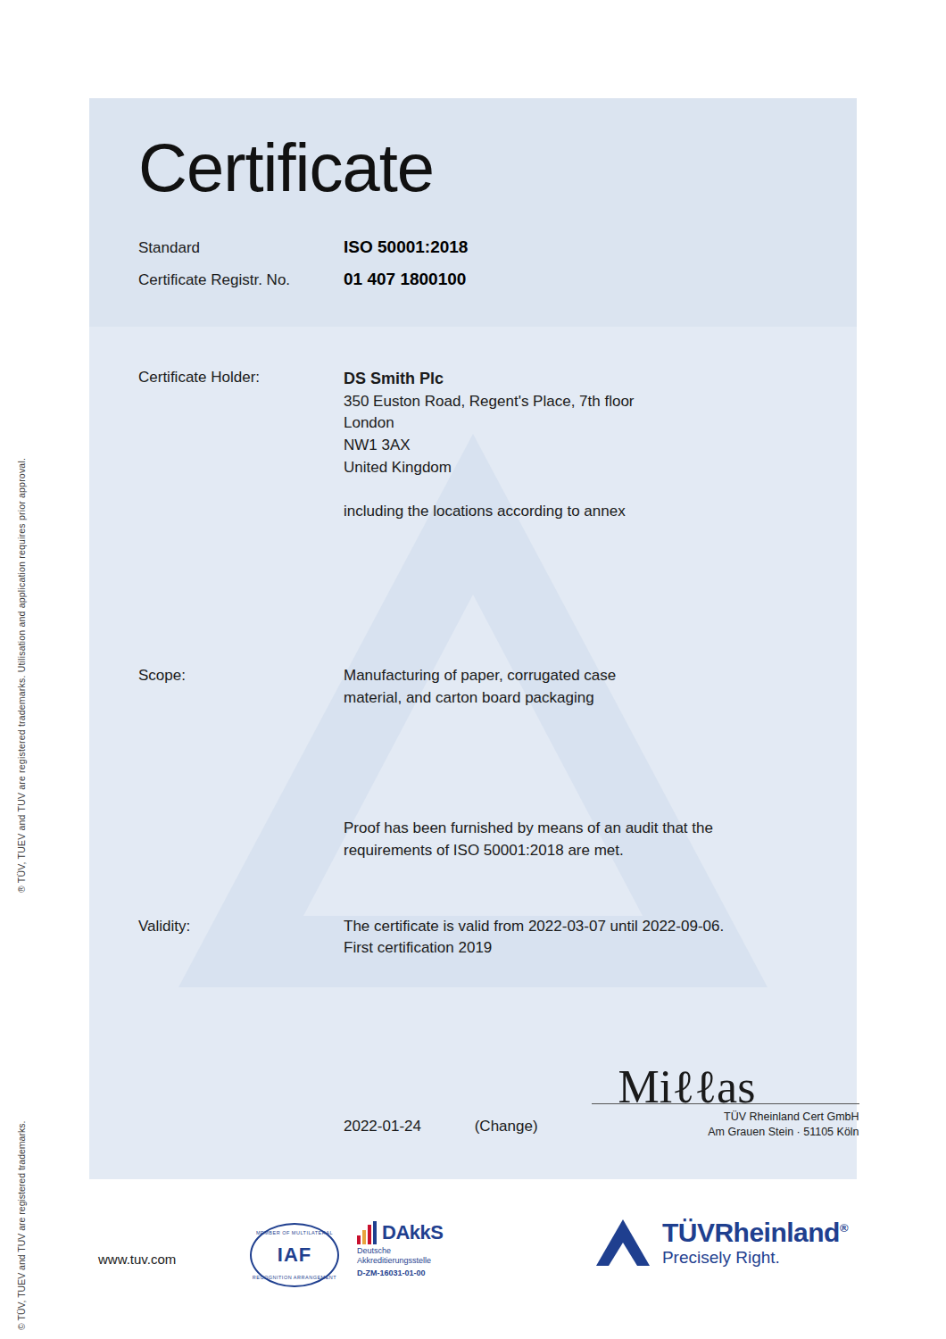® TÜV, TUEV and TUV are registered trademarks. Utilisation and application requires prior approval.
© TÜV, TUEV and TUV are registered trademarks.
Certificate
Standard
ISO 50001:2018
Certificate Registr. No.
01 407 1800100
Certificate Holder:
DS Smith Plc
350 Euston Road, Regent's Place, 7th floor
London
NW1 3AX
United Kingdom
including the locations according to annex
Scope:
Manufacturing of paper, corrugated case
material, and carton board packaging
Proof has been furnished by means of an audit that the
requirements of ISO 50001:2018 are met.
Validity:
The certificate is valid from 2022-03-07 until 2022-09-06.
First certification 2019
2022-01-24 (Change)
Miℓℓas
TÜV Rheinland Cert GmbH
Am Grauen Stein · 51105 Köln
www.tuv.com
MEMBER OF MULTILATERAL
IAF
RECOGNITION ARRANGEMENT
DAkkS
Deutsche
Akkreditierungsstelle
D-ZM-16031-01-00
TÜVRheinland®
Precisely Right.